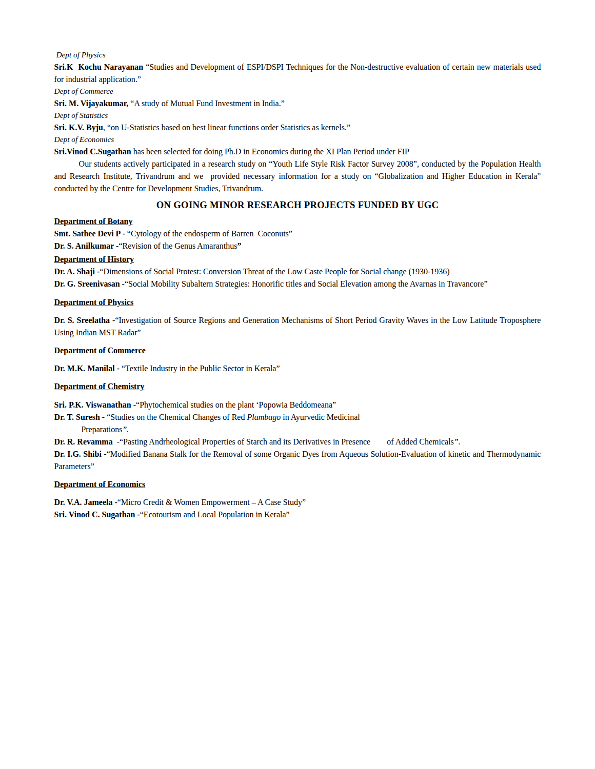Dept of Physics
Sri.K Kochu Narayanan “Studies and Development of ESPI/DSPI Techniques for the Non-destructive evaluation of certain new materials used for industrial application.”
Dept of Commerce
Sri. M. Vijayakumar, “A study of Mutual Fund Investment in India.”
Dept of Statistics
Sri. K.V. Byju, “on U-Statistics based on best linear functions order Statistics as kernels.”
Dept of Economics
Sri.Vinod C.Sugathan has been selected for doing Ph.D in Economics during the XI Plan Period under FIP
Our students actively participated in a research study on “Youth Life Style Risk Factor Survey 2008”, conducted by the Population Health and Research Institute, Trivandrum and we provided necessary information for a study on “Globalization and Higher Education in Kerala” conducted by the Centre for Development Studies, Trivandrum.
ON GOING MINOR RESEARCH PROJECTS FUNDED BY UGC
Department of Botany
Smt. Sathee Devi P - “Cytology of the endosperm of Barren Coconuts”
Dr. S. Anilkumar -“Revision of the Genus Amaranthus”
Department of History
Dr. A. Shaji -“Dimensions of Social Protest: Conversion Threat of the Low Caste People for Social change (1930-1936)
Dr. G. Sreenivasan -“Social Mobility Subaltern Strategies: Honorific titles and Social Elevation among the Avarnas in Travancore”
Department of Physics
Dr. S. Sreelatha -“Investigation of Source Regions and Generation Mechanisms of Short Period Gravity Waves in the Low Latitude Troposphere Using Indian MST Radar”
Department of Commerce
Dr. M.K. Manilal - “Textile Industry in the Public Sector in Kerala”
Department of Chemistry
Sri. P.K. Viswanathan -“Phytochemical studies on the plant ‘Popowia Beddomeana”
Dr. T. Suresh - “Studies on the Chemical Changes of Red Plambago in Ayurvedic Medicinal
Preparations”.
Dr. R. Revamma -“Pasting Andrheological Properties of Starch and its Derivatives in Presence of Added Chemicals”.
Dr. I.G. Shibi -“Modified Banana Stalk for the Removal of some Organic Dyes from Aqueous Solution-Evaluation of kinetic and Thermodynamic Parameters”
Department of Economics
Dr. V.A. Jameela -“Micro Credit & Women Empowerment – A Case Study”
Sri. Vinod C. Sugathan -“Ecotourism and Local Population in Kerala”